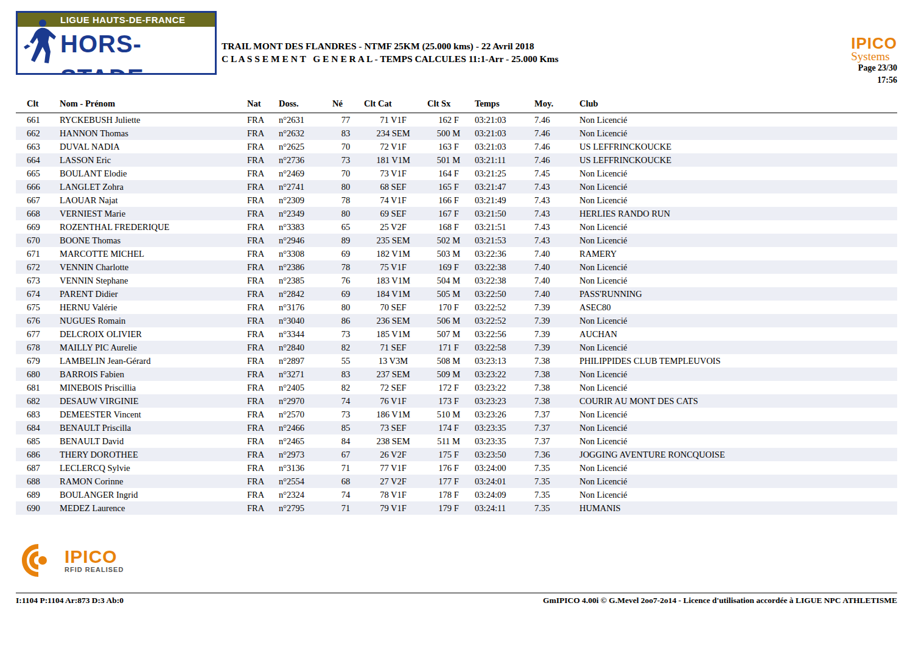LIGUE HAUTS-DE-FRANCE
HORS-STADE
TRAIL MONT DES FLANDRES - NTMF 25KM (25.000 kms) - 22 Avril 2018
C L A S S E M E N T G E N E R A L - TEMPS CALCULES 11:1-Arr - 25.000 Kms
Page 23/30
17:56
IPICO
Systems
| Clt | Nom - Prénom | Nat | Doss. | Né | Clt Cat | Clt Sx | Temps | Moy. | Club |
| --- | --- | --- | --- | --- | --- | --- | --- | --- | --- |
| 661 | RYCKEBUSH Juliette | FRA | n°2631 | 77 | 71 V1F | 162 F | 03:21:03 | 7.46 | Non Licencié |
| 662 | HANNON Thomas | FRA | n°2632 | 83 | 234 SEM | 500 M | 03:21:03 | 7.46 | Non Licencié |
| 663 | DUVAL NADIA | FRA | n°2625 | 70 | 72 V1F | 163 F | 03:21:03 | 7.46 | US LEFFRINCKOUCKE |
| 664 | LASSON Eric | FRA | n°2736 | 73 | 181 V1M | 501 M | 03:21:11 | 7.46 | US LEFFRINCKOUCKE |
| 665 | BOULANT Elodie | FRA | n°2469 | 70 | 73 V1F | 164 F | 03:21:25 | 7.45 | Non Licencié |
| 666 | LANGLET Zohra | FRA | n°2741 | 80 | 68 SEF | 165 F | 03:21:47 | 7.43 | Non Licencié |
| 667 | LAOUAR Najat | FRA | n°2309 | 78 | 74 V1F | 166 F | 03:21:49 | 7.43 | Non Licencié |
| 668 | VERNIEST Marie | FRA | n°2349 | 80 | 69 SEF | 167 F | 03:21:50 | 7.43 | HERLIES RANDO RUN |
| 669 | ROZENTHAL FREDERIQUE | FRA | n°3383 | 65 | 25 V2F | 168 F | 03:21:51 | 7.43 | Non Licencié |
| 670 | BOONE Thomas | FRA | n°2946 | 89 | 235 SEM | 502 M | 03:21:53 | 7.43 | Non Licencié |
| 671 | MARCOTTE MICHEL | FRA | n°3308 | 69 | 182 V1M | 503 M | 03:22:36 | 7.40 | RAMERY |
| 672 | VENNIN Charlotte | FRA | n°2386 | 78 | 75 V1F | 169 F | 03:22:38 | 7.40 | Non Licencié |
| 673 | VENNIN Stephane | FRA | n°2385 | 76 | 183 V1M | 504 M | 03:22:38 | 7.40 | Non Licencié |
| 674 | PARENT Didier | FRA | n°2842 | 69 | 184 V1M | 505 M | 03:22:50 | 7.40 | PASS'RUNNING |
| 675 | HERNU Valérie | FRA | n°3176 | 80 | 70 SEF | 170 F | 03:22:52 | 7.39 | ASEC80 |
| 676 | NUGUES Romain | FRA | n°3040 | 86 | 236 SEM | 506 M | 03:22:52 | 7.39 | Non Licencié |
| 677 | DELCROIX OLIVIER | FRA | n°3344 | 73 | 185 V1M | 507 M | 03:22:56 | 7.39 | AUCHAN |
| 678 | MAILLY PIC Aurelie | FRA | n°2840 | 82 | 71 SEF | 171 F | 03:22:58 | 7.39 | Non Licencié |
| 679 | LAMBELIN Jean-Gérard | FRA | n°2897 | 55 | 13 V3M | 508 M | 03:23:13 | 7.38 | PHILIPPIDES CLUB TEMPLEUVOIS |
| 680 | BARROIS Fabien | FRA | n°3271 | 83 | 237 SEM | 509 M | 03:23:22 | 7.38 | Non Licencié |
| 681 | MINEBOIS Priscillia | FRA | n°2405 | 82 | 72 SEF | 172 F | 03:23:22 | 7.38 | Non Licencié |
| 682 | DESAUW VIRGINIE | FRA | n°2970 | 74 | 76 V1F | 173 F | 03:23:23 | 7.38 | COURIR AU MONT DES CATS |
| 683 | DEMEESTER Vincent | FRA | n°2570 | 73 | 186 V1M | 510 M | 03:23:26 | 7.37 | Non Licencié |
| 684 | BENAULT Priscilla | FRA | n°2466 | 85 | 73 SEF | 174 F | 03:23:35 | 7.37 | Non Licencié |
| 685 | BENAULT David | FRA | n°2465 | 84 | 238 SEM | 511 M | 03:23:35 | 7.37 | Non Licencié |
| 686 | THERY DOROTHEE | FRA | n°2973 | 67 | 26 V2F | 175 F | 03:23:50 | 7.36 | JOGGING AVENTURE RONCQUOISE |
| 687 | LECLERCQ Sylvie | FRA | n°3136 | 71 | 77 V1F | 176 F | 03:24:00 | 7.35 | Non Licencié |
| 688 | RAMON Corinne | FRA | n°2554 | 68 | 27 V2F | 177 F | 03:24:01 | 7.35 | Non Licencié |
| 689 | BOULANGER Ingrid | FRA | n°2324 | 74 | 78 V1F | 178 F | 03:24:09 | 7.35 | Non Licencié |
| 690 | MEDEZ Laurence | FRA | n°2795 | 71 | 79 V1F | 179 F | 03:24:11 | 7.35 | HUMANIS |
IPICO
RFID REALISED
I:1104 P:1104 Ar:873 D:3 Ab:0 GmIPICO 4.00i © G.Mevel 2oo7-2o14 - Licence d'utilisation accordée à LIGUE NPC ATHLETISME